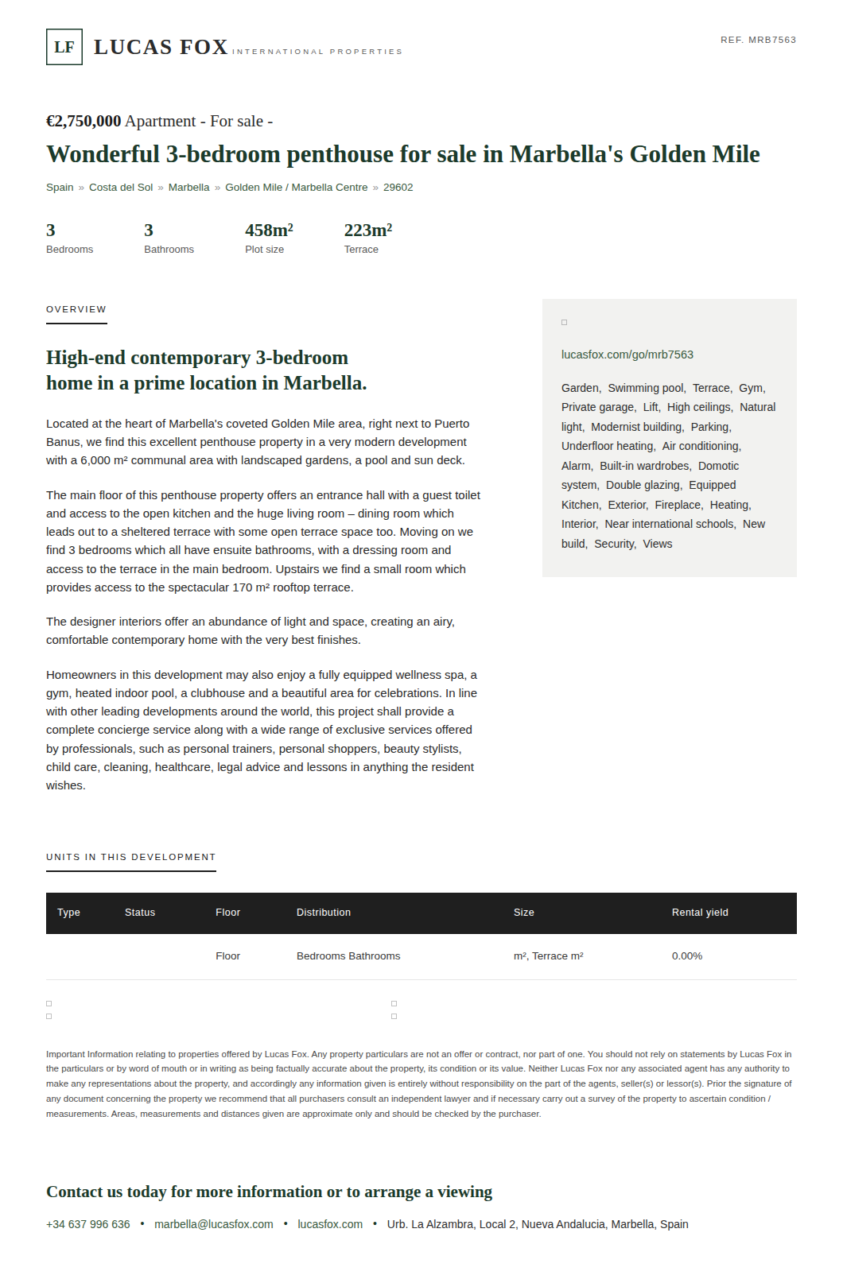LF LUCAS FOX International Properties
REF. MRB7563
€2,750,000 Apartment - For sale -
Wonderful 3-bedroom penthouse for sale in Marbella's Golden Mile
Spain»Costa del Sol»Marbella»Golden Mile / Marbella Centre»29602
3
Bedrooms
3
Bathrooms
458m²
Plot size
223m²
Terrace
Overview
High-end contemporary 3-bedroom home in a prime location in Marbella.
Located at the heart of Marbella's coveted Golden Mile area, right next to Puerto Banus, we find this excellent penthouse property in a very modern development with a 6,000 m² communal area with landscaped gardens, a pool and sun deck.
The main floor of this penthouse property offers an entrance hall with a guest toilet and access to the open kitchen and the huge living room – dining room which leads out to a sheltered terrace with some open terrace space too. Moving on we find 3 bedrooms which all have ensuite bathrooms, with a dressing room and access to the terrace in the main bedroom. Upstairs we find a small room which provides access to the spectacular 170 m² rooftop terrace.
The designer interiors offer an abundance of light and space, creating an airy, comfortable contemporary home with the very best finishes.
Homeowners in this development may also enjoy a fully equipped wellness spa, a gym, heated indoor pool, a clubhouse and a beautiful area for celebrations. In line with other leading developments around the world, this project shall provide a complete concierge service along with a wide range of exclusive services offered by professionals, such as personal trainers, personal shoppers, beauty stylists, child care, cleaning, healthcare, legal advice and lessons in anything the resident wishes.
lucasfox.com/go/mrb7563
Garden
Swimming pool
Terrace
Gym
Private garage
Lift
High ceilings
Natural light
Modernist building
Parking
Underfloor heating
Air conditioning
Alarm
Built-in wardrobes
Domotic system
Double glazing
Equipped Kitchen
Exterior
Fireplace
Heating
Interior
Near international schools
New build
Security
Views
Units in this development
| Type | Status | Floor | Distribution | Size | Rental yield |
| --- | --- | --- | --- | --- | --- |
| | | Floor | Bedrooms Bathrooms | m², Terrace m² | 0.00% |
Important Information relating to properties offered by Lucas Fox. Any property particulars are not an offer or contract, nor part of one. You should not rely on statements by Lucas Fox in the particulars or by word of mouth or in writing as being factually accurate about the property, its condition or its value. Neither Lucas Fox nor any associated agent has any authority to make any representations about the property, and accordingly any information given is entirely without responsibility on the part of the agents, seller(s) or lessor(s). Prior the signature of any document concerning the property we recommend that all purchasers consult an independent lawyer and if necessary carry out a survey of the property to ascertain condition / measurements. Areas, measurements and distances given are approximate only and should be checked by the purchaser.
Contact us today for more information or to arrange a viewing
+34 637 996 636 • marbella@lucasfox.com • lucasfox.com • Urb. La Alzambra, Local 2, Nueva Andalucia, Marbella, Spain